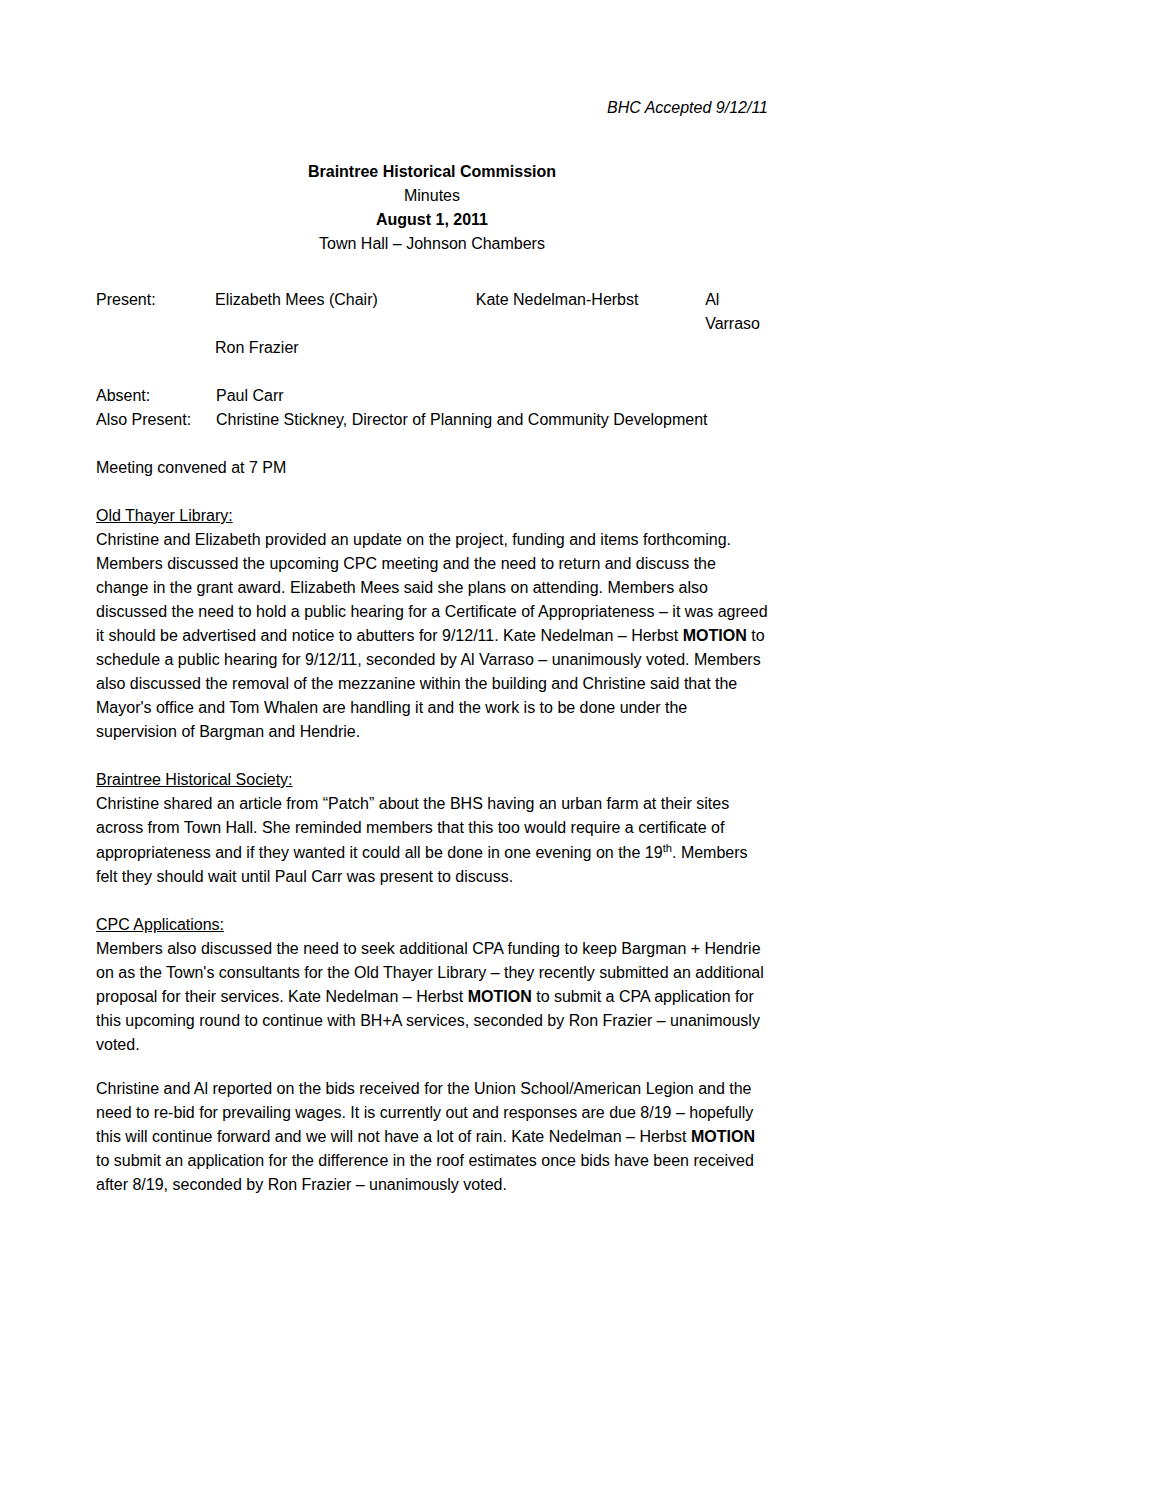BHC Accepted 9/12/11
Braintree Historical Commission
Minutes
August 1, 2011
Town Hall – Johnson Chambers
| Present: | Elizabeth Mees (Chair) | Kate Nedelman-Herbst | Al Varraso |
| | Ron Frazier |
| Absent: | Paul Carr |
| Also Present: | Christine Stickney, Director of Planning and Community Development |
Meeting convened at 7 PM
Old Thayer Library:
Christine and Elizabeth provided an update on the project, funding and items forthcoming. Members discussed the upcoming CPC meeting and the need to return and discuss the change in the grant award. Elizabeth Mees said she plans on attending. Members also discussed the need to hold a public hearing for a Certificate of Appropriateness – it was agreed it should be advertised and notice to abutters for 9/12/11. Kate Nedelman – Herbst MOTION to schedule a public hearing for 9/12/11, seconded by Al Varraso – unanimously voted. Members also discussed the removal of the mezzanine within the building and Christine said that the Mayor's office and Tom Whalen are handling it and the work is to be done under the supervision of Bargman and Hendrie.
Braintree Historical Society:
Christine shared an article from “Patch” about the BHS having an urban farm at their sites across from Town Hall. She reminded members that this too would require a certificate of appropriateness and if they wanted it could all be done in one evening on the 19th. Members felt they should wait until Paul Carr was present to discuss.
CPC Applications:
Members also discussed the need to seek additional CPA funding to keep Bargman + Hendrie on as the Town's consultants for the Old Thayer Library – they recently submitted an additional proposal for their services. Kate Nedelman – Herbst MOTION to submit a CPA application for this upcoming round to continue with BH+A services, seconded by Ron Frazier – unanimously voted.
Christine and Al reported on the bids received for the Union School/American Legion and the need to re-bid for prevailing wages. It is currently out and responses are due 8/19 – hopefully this will continue forward and we will not have a lot of rain. Kate Nedelman – Herbst MOTION to submit an application for the difference in the roof estimates once bids have been received after 8/19, seconded by Ron Frazier – unanimously voted.